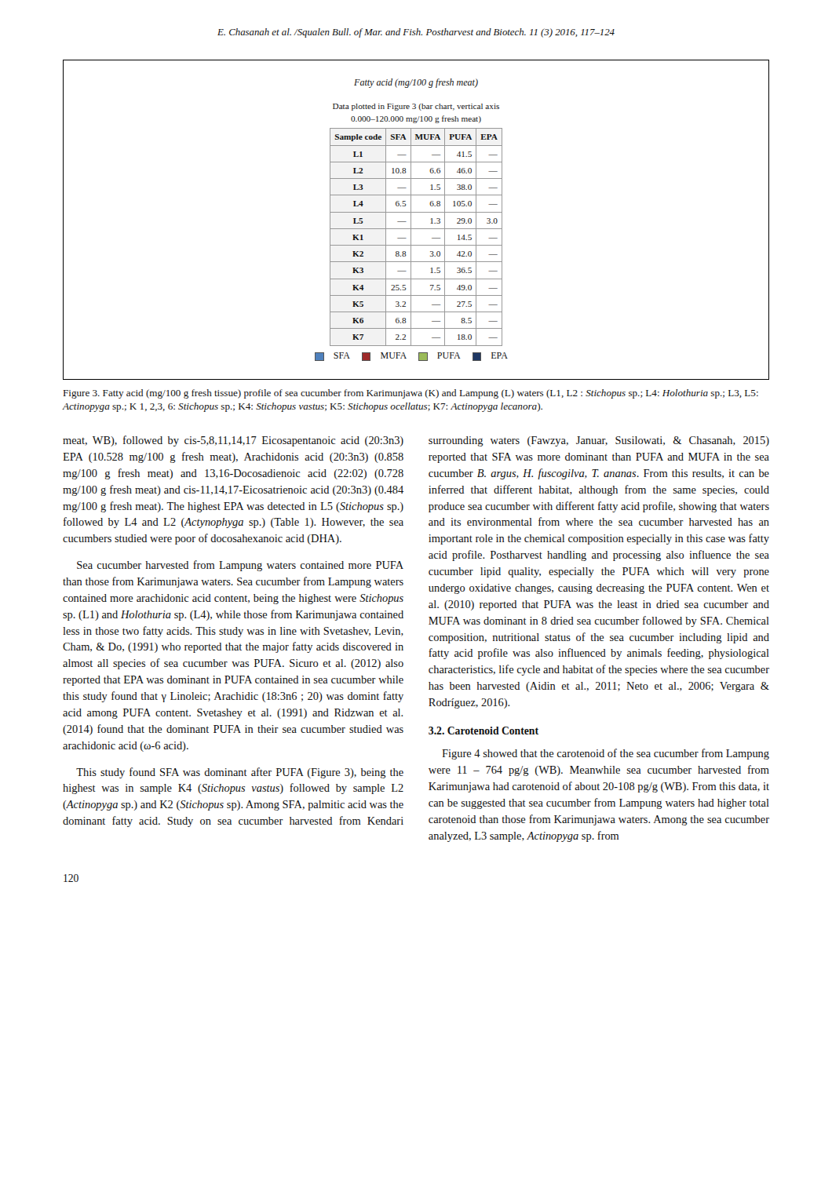E. Chasanah et al. /Squalen Bull. of Mar. and Fish. Postharvest and Biotech. 11 (3) 2016, 117–124
Fatty acid (mg/100 g fresh meat)
Data plotted in Figure 3 (bar chart, vertical axis 0.000–120.000 mg/100 g fresh meat)
| Sample code | SFA | MUFA | PUFA | EPA |
| --- | --- | --- | --- | --- |
| L1 | — | — | 41.5 | — |
| L2 | 10.8 | 6.6 | 46.0 | — |
| L3 | — | 1.5 | 38.0 | — |
| L4 | 6.5 | 6.8 | 105.0 | — |
| L5 | — | 1.3 | 29.0 | 3.0 |
| K1 | — | — | 14.5 | — |
| K2 | 8.8 | 3.0 | 42.0 | — |
| K3 | — | 1.5 | 36.5 | — |
| K4 | 25.5 | 7.5 | 49.0 | — |
| K5 | 3.2 | — | 27.5 | — |
| K6 | 6.8 | — | 8.5 | — |
| K7 | 2.2 | — | 18.0 | — |
SFA MUFA PUFA EPA
Figure 3. Fatty acid (mg/100 g fresh tissue) profile of sea cucumber from Karimunjawa (K) and Lampung (L) waters (L1, L2 : Stichopus sp.; L4: Holothuria sp.; L3, L5: Actinopyga sp.; K 1, 2,3, 6: Stichopus sp.; K4: Stichopus vastus; K5: Stichopus ocellatus; K7: Actinopyga lecanora).
meat, WB), followed by cis-5,8,11,14,17 Eicosapentanoic acid (20:3n3) EPA (10.528 mg/100 g fresh meat), Arachidonis acid (20:3n3) (0.858 mg/100 g fresh meat) and 13,16-Docosadienoic acid (22:02) (0.728 mg/100 g fresh meat) and cis-11,14,17-Eicosatrienoic acid (20:3n3) (0.484 mg/100 g fresh meat). The highest EPA was detected in L5 (Stichopus sp.) followed by L4 and L2 (Actynophyga sp.) (Table 1). However, the sea cucumbers studied were poor of docosahexanoic acid (DHA).
Sea cucumber harvested from Lampung waters contained more PUFA than those from Karimunjawa waters. Sea cucumber from Lampung waters contained more arachidonic acid content, being the highest were Stichopus sp. (L1) and Holothuria sp. (L4), while those from Karimunjawa contained less in those two fatty acids. This study was in line with Svetashev, Levin, Cham, & Do, (1991) who reported that the major fatty acids discovered in almost all species of sea cucumber was PUFA. Sicuro et al. (2012) also reported that EPA was dominant in PUFA contained in sea cucumber while this study found that γ Linoleic; Arachidic (18:3n6 ; 20) was domint fatty acid among PUFA content. Svetashey et al. (1991) and Ridzwan et al. (2014) found that the dominant PUFA in their sea cucumber studied was arachidonic acid (ω-6 acid).
This study found SFA was dominant after PUFA (Figure 3), being the highest was in sample K4 (Stichopus vastus) followed by sample L2 (Actinopyga sp.) and K2 (Stichopus sp). Among SFA, palmitic acid was the dominant fatty acid. Study on sea cucumber harvested from Kendari surrounding waters (Fawzya, Januar, Susilowati, & Chasanah, 2015) reported that SFA was more dominant than PUFA and MUFA in the sea cucumber B. argus, H. fuscogilva, T. ananas. From this results, it can be inferred that different habitat, although from the same species, could produce sea cucumber with different fatty acid profile, showing that waters and its environmental from where the sea cucumber harvested has an important role in the chemical composition especially in this case was fatty acid profile. Postharvest handling and processing also influence the sea cucumber lipid quality, especially the PUFA which will very prone undergo oxidative changes, causing decreasing the PUFA content. Wen et al. (2010) reported that PUFA was the least in dried sea cucumber and MUFA was dominant in 8 dried sea cucumber followed by SFA. Chemical composition, nutritional status of the sea cucumber including lipid and fatty acid profile was also influenced by animals feeding, physiological characteristics, life cycle and habitat of the species where the sea cucumber has been harvested (Aidin et al., 2011; Neto et al., 2006; Vergara & Rodríguez, 2016).
3.2. Carotenoid Content
Figure 4 showed that the carotenoid of the sea cucumber from Lampung were 11 – 764 pg/g (WB). Meanwhile sea cucumber harvested from Karimunjawa had carotenoid of about 20-108 pg/g (WB). From this data, it can be suggested that sea cucumber from Lampung waters had higher total carotenoid than those from Karimunjawa waters. Among the sea cucumber analyzed, L3 sample, Actinopyga sp. from
120